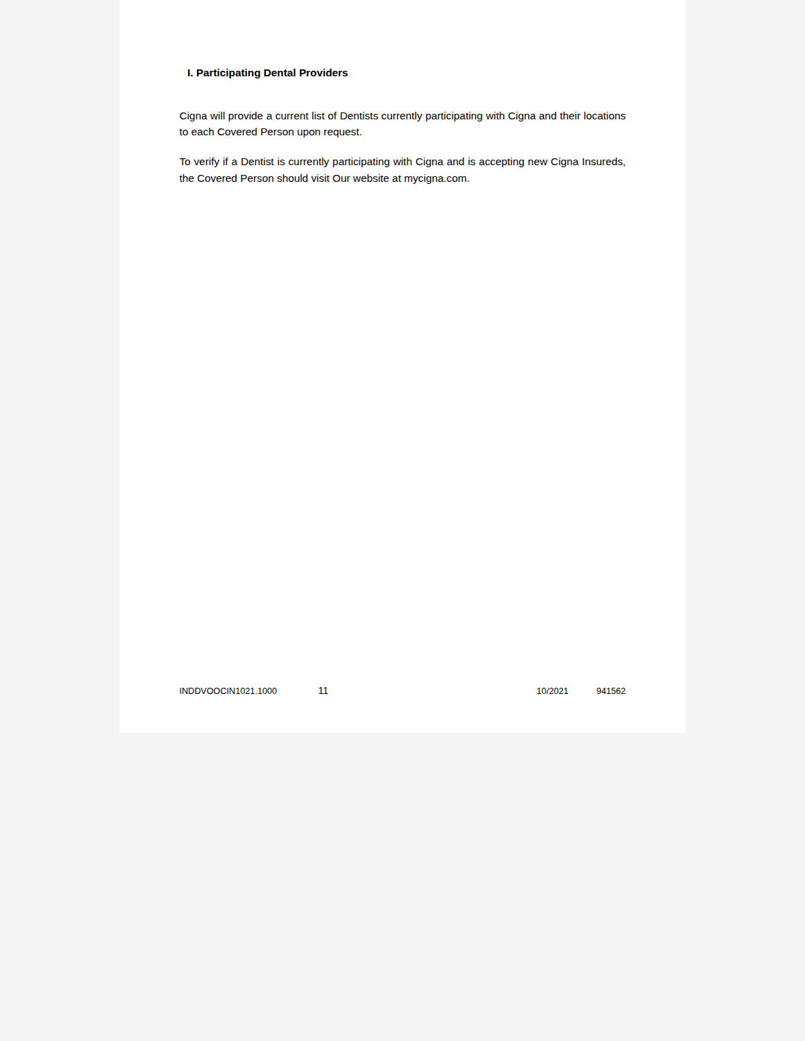I. Participating Dental Providers
Cigna will provide a current list of Dentists currently participating with Cigna and their locations to each Covered Person upon request.
To verify if a Dentist is currently participating with Cigna and is accepting new Cigna Insureds, the Covered Person should visit Our website at mycigna.com.
INDDVOOCIN1021.1000 11 10/2021 941562